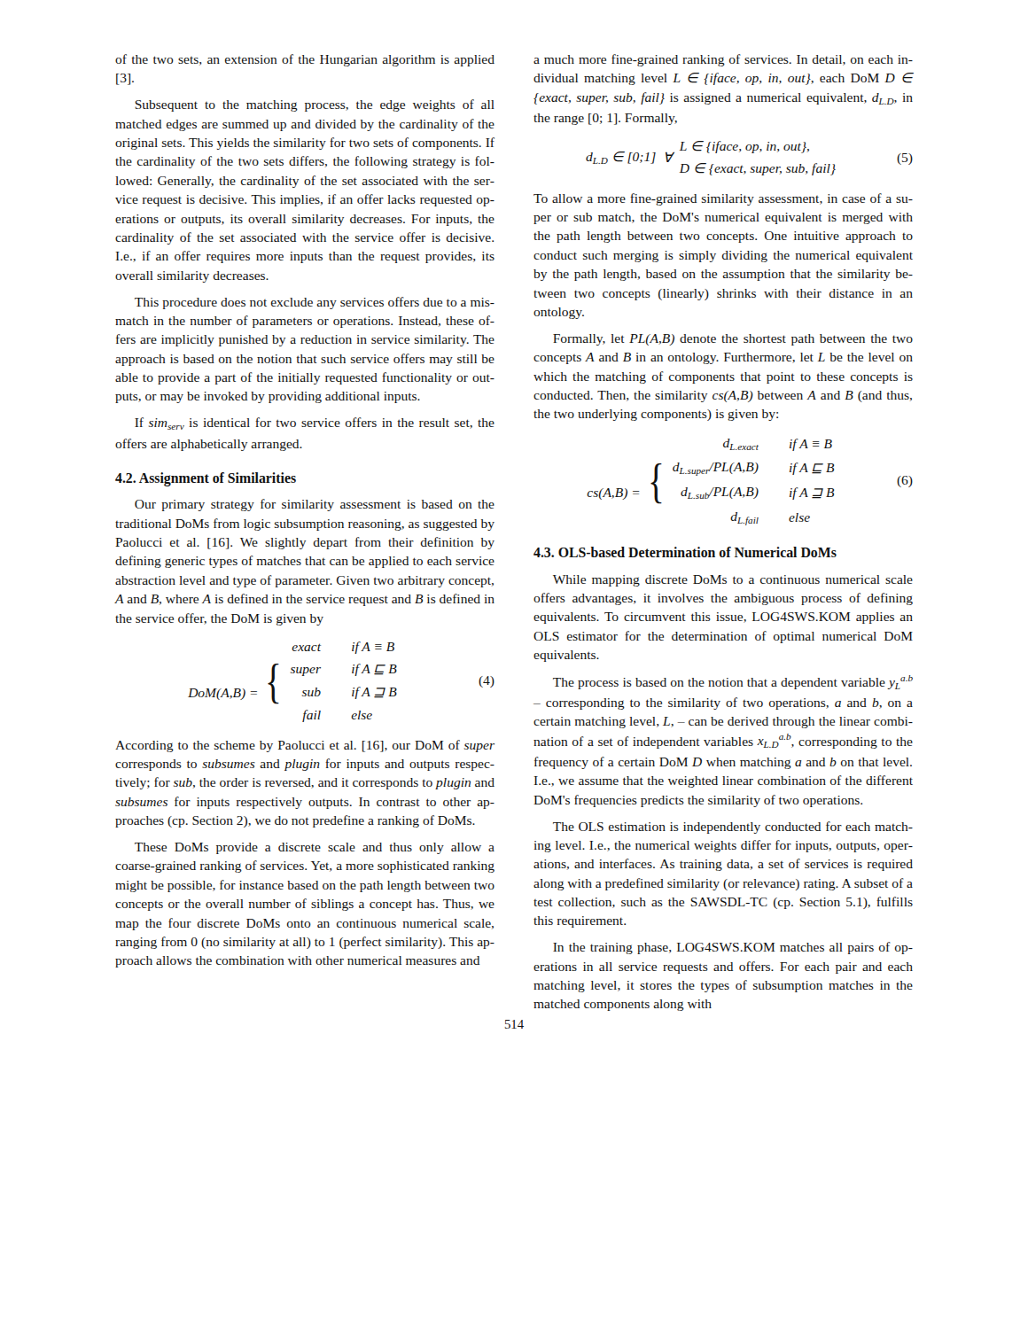of the two sets, an extension of the Hungarian algorithm is applied [3].
Subsequent to the matching process, the edge weights of all matched edges are summed up and divided by the cardinality of the original sets. This yields the similarity for two sets of components. If the cardinality of the two sets differs, the following strategy is followed: Generally, the cardinality of the set associated with the service request is decisive. This implies, if an offer lacks requested operations or outputs, its overall similarity decreases. For inputs, the cardinality of the set associated with the service offer is decisive. I.e., if an offer requires more inputs than the request provides, its overall similarity decreases.
This procedure does not exclude any services offers due to a mismatch in the number of parameters or operations. Instead, these offers are implicitly punished by a reduction in service similarity. The approach is based on the notion that such service offers may still be able to provide a part of the initially requested functionality or outputs, or may be invoked by providing additional inputs.
If simserv is identical for two service offers in the result set, the offers are alphabetically arranged.
4.2. Assignment of Similarities
Our primary strategy for similarity assessment is based on the traditional DoMs from logic subsumption reasoning, as suggested by Paolucci et al. [16]. We slightly depart from their definition by defining generic types of matches that can be applied to each service abstraction level and type of parameter. Given two arbitrary concept, A and B, where A is defined in the service request and B is defined in the service offer, the DoM is given by
DoM(A,B) = { exact if A ≡ B super if A ⊑ B sub if A ⊒ B fail else
(4)
According to the scheme by Paolucci et al. [16], our DoM of super corresponds to subsumes and plugin for inputs and outputs respectively; for sub, the order is reversed, and it corresponds to plugin and subsumes for inputs respectively outputs. In contrast to other approaches (cp. Section 2), we do not predefine a ranking of DoMs.
These DoMs provide a discrete scale and thus only allow a coarse-grained ranking of services. Yet, a more sophisticated ranking might be possible, for instance based on the path length between two concepts or the overall number of siblings a concept has. Thus, we map the four discrete DoMs onto an continuous numerical scale, ranging from 0 (no similarity at all) to 1 (perfect similarity). This approach allows the combination with other numerical measures and
a much more fine-grained ranking of services. In detail, on each individual matching level L ∈ {iface, op, in, out}, each DoM D ∈ {exact, super, sub, fail} is assigned a numerical equivalent, dL.D, in the range [0; 1]. Formally,
dL.D ∈ [0;1] ∀ L ∈ {iface, op, in, out}, D ∈ {exact, super, sub, fail}
(5)
To allow a more fine-grained similarity assessment, in case of a super or sub match, the DoM's numerical equivalent is merged with the path length between two concepts. One intuitive approach to conduct such merging is simply dividing the numerical equivalent by the path length, based on the assumption that the similarity between two concepts (linearly) shrinks with their distance in an ontology.
Formally, let PL(A,B) denote the shortest path between the two concepts A and B in an ontology. Furthermore, let L be the level on which the matching of components that point to these concepts is conducted. Then, the similarity cs(A,B) between A and B (and thus, the two underlying components) is given by:
cs(A,B) = { dL.exact if A ≡ B dL.super/PL(A,B) if A ⊑ B dL.sub/PL(A,B) if A ⊒ B dL.fail else
(6)
4.3. OLS-based Determination of Numerical DoMs
While mapping discrete DoMs to a continuous numerical scale offers advantages, it involves the ambiguous process of defining equivalents. To circumvent this issue, LOG4SWS.KOM applies an OLS estimator for the determination of optimal numerical DoM equivalents.
The process is based on the notion that a dependent variable yLa.b – corresponding to the similarity of two operations, a and b, on a certain matching level, L, – can be derived through the linear combination of a set of independent variables xL.D a.b, corresponding to the frequency of a certain DoM D when matching a and b on that level. I.e., we assume that the weighted linear combination of the different DoM's frequencies predicts the similarity of two operations.
The OLS estimation is independently conducted for each matching level. I.e., the numerical weights differ for inputs, outputs, operations, and interfaces. As training data, a set of services is required along with a predefined similarity (or relevance) rating. A subset of a test collection, such as the SAWSDL-TC (cp. Section 5.1), fulfills this requirement.
In the training phase, LOG4SWS.KOM matches all pairs of operations in all service requests and offers. For each pair and each matching level, it stores the types of subsumption matches in the matched components along with
514